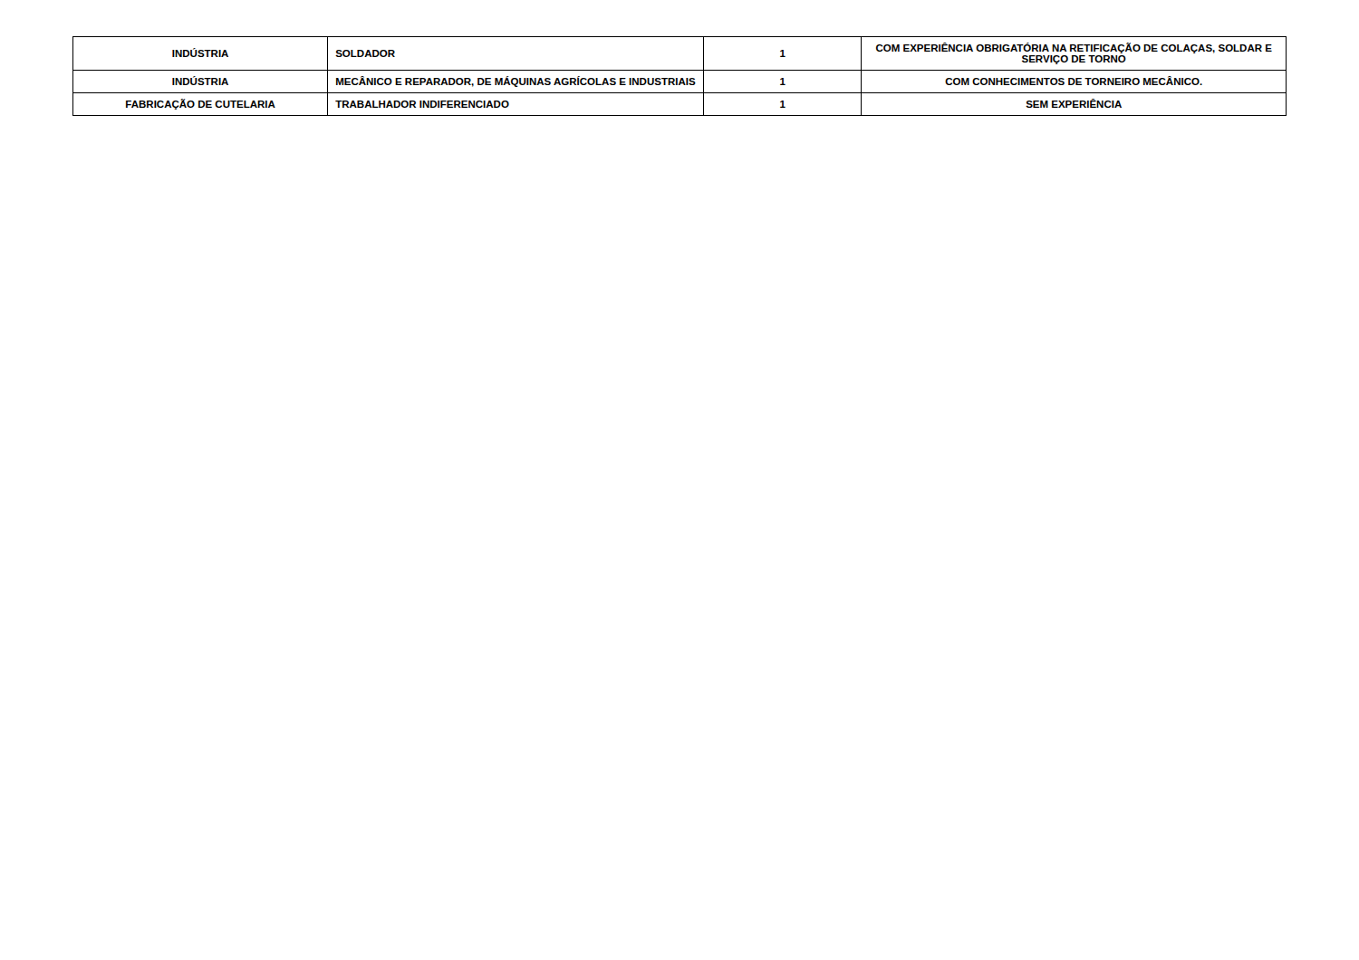| INDÚSTRIA | SOLDADOR | 1 | COM EXPERIÊNCIA OBRIGATÓRIA NA RETIFICAÇÃO DE COLAÇAS, SOLDAR E SERVIÇO DE TORNO |
| INDÚSTRIA | MECÂNICO E REPARADOR, DE MÁQUINAS AGRÍCOLAS E INDUSTRIAIS | 1 | COM CONHECIMENTOS DE TORNEIRO MECÂNICO. |
| FABRICAÇÃO DE CUTELARIA | TRABALHADOR INDIFERENCIADO | 1 | SEM EXPERIÊNCIA |